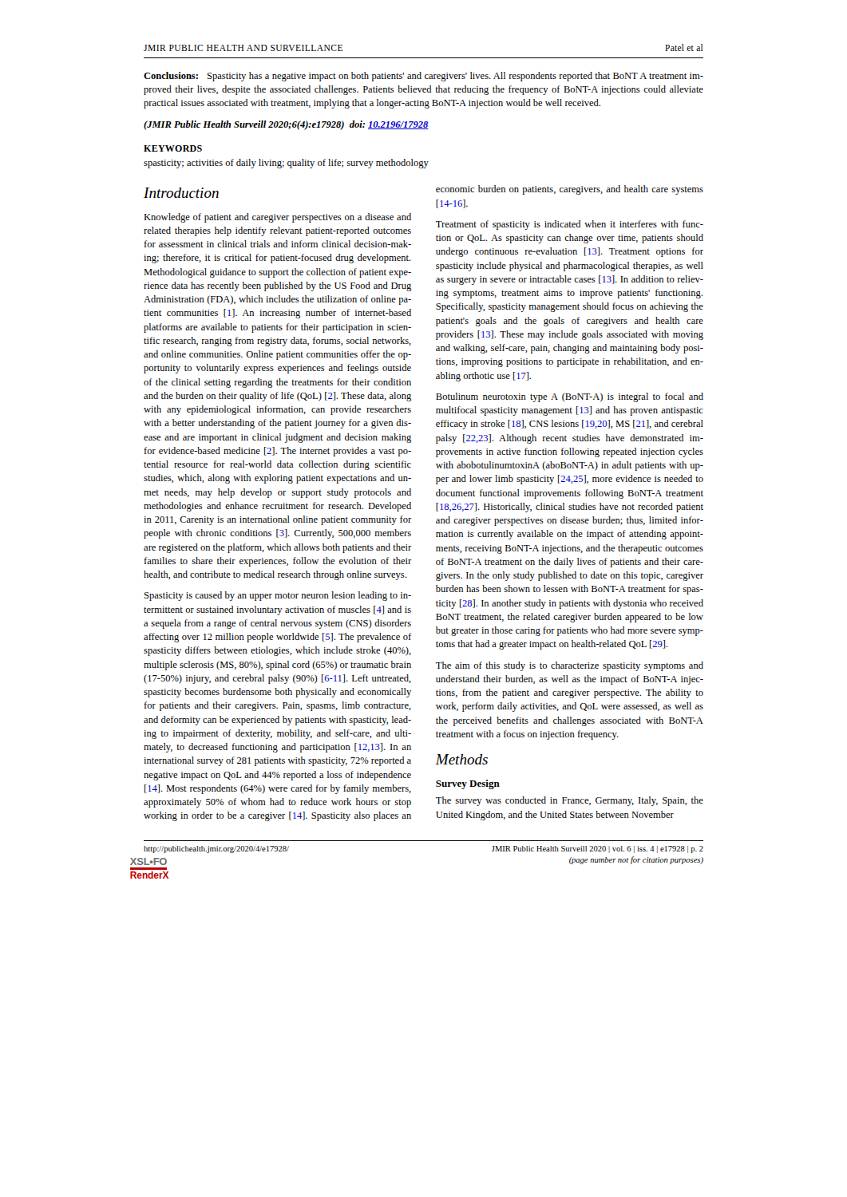JMIR Public Health and Surveillance Patel et al
Conclusions: Spasticity has a negative impact on both patients' and caregivers' lives. All respondents reported that BoNT A treatment improved their lives, despite the associated challenges. Patients believed that reducing the frequency of BoNT-A injections could alleviate practical issues associated with treatment, implying that a longer-acting BoNT-A injection would be well received.
(JMIR Public Health Surveill 2020;6(4):e17928) doi: 10.2196/17928
KEYWORDS
spasticity; activities of daily living; quality of life; survey methodology
Introduction
Knowledge of patient and caregiver perspectives on a disease and related therapies help identify relevant patient-reported outcomes for assessment in clinical trials and inform clinical decision-making; therefore, it is critical for patient-focused drug development. Methodological guidance to support the collection of patient experience data has recently been published by the US Food and Drug Administration (FDA), which includes the utilization of online patient communities [1]. An increasing number of internet-based platforms are available to patients for their participation in scientific research, ranging from registry data, forums, social networks, and online communities. Online patient communities offer the opportunity to voluntarily express experiences and feelings outside of the clinical setting regarding the treatments for their condition and the burden on their quality of life (QoL) [2]. These data, along with any epidemiological information, can provide researchers with a better understanding of the patient journey for a given disease and are important in clinical judgment and decision making for evidence-based medicine [2]. The internet provides a vast potential resource for real-world data collection during scientific studies, which, along with exploring patient expectations and unmet needs, may help develop or support study protocols and methodologies and enhance recruitment for research. Developed in 2011, Carenity is an international online patient community for people with chronic conditions [3]. Currently, 500,000 members are registered on the platform, which allows both patients and their families to share their experiences, follow the evolution of their health, and contribute to medical research through online surveys.
Spasticity is caused by an upper motor neuron lesion leading to intermittent or sustained involuntary activation of muscles [4] and is a sequela from a range of central nervous system (CNS) disorders affecting over 12 million people worldwide [5]. The prevalence of spasticity differs between etiologies, which include stroke (40%), multiple sclerosis (MS, 80%), spinal cord (65%) or traumatic brain (17-50%) injury, and cerebral palsy (90%) [6-11]. Left untreated, spasticity becomes burdensome both physically and economically for patients and their caregivers. Pain, spasms, limb contracture, and deformity can be experienced by patients with spasticity, leading to impairment of dexterity, mobility, and self-care, and ultimately, to decreased functioning and participation [12,13]. In an international survey of 281 patients with spasticity, 72% reported a negative impact on QoL and 44% reported a loss of independence [14]. Most respondents (64%) were cared for by family members, approximately 50% of whom had to reduce work hours or stop working in order to be a caregiver [14]. Spasticity also places an economic burden on patients, caregivers, and health care systems [14-16].
Treatment of spasticity is indicated when it interferes with function or QoL. As spasticity can change over time, patients should undergo continuous re-evaluation [13]. Treatment options for spasticity include physical and pharmacological therapies, as well as surgery in severe or intractable cases [13]. In addition to relieving symptoms, treatment aims to improve patients' functioning. Specifically, spasticity management should focus on achieving the patient's goals and the goals of caregivers and health care providers [13]. These may include goals associated with moving and walking, self-care, pain, changing and maintaining body positions, improving positions to participate in rehabilitation, and enabling orthotic use [17].
Botulinum neurotoxin type A (BoNT-A) is integral to focal and multifocal spasticity management [13] and has proven antispastic efficacy in stroke [18], CNS lesions [19,20], MS [21], and cerebral palsy [22,23]. Although recent studies have demonstrated improvements in active function following repeated injection cycles with abobotulinumtoxinA (aboBoNT-A) in adult patients with upper and lower limb spasticity [24,25], more evidence is needed to document functional improvements following BoNT-A treatment [18,26,27]. Historically, clinical studies have not recorded patient and caregiver perspectives on disease burden; thus, limited information is currently available on the impact of attending appointments, receiving BoNT-A injections, and the therapeutic outcomes of BoNT-A treatment on the daily lives of patients and their caregivers. In the only study published to date on this topic, caregiver burden has been shown to lessen with BoNT-A treatment for spasticity [28]. In another study in patients with dystonia who received BoNT treatment, the related caregiver burden appeared to be low but greater in those caring for patients who had more severe symptoms that had a greater impact on health-related QoL [29].
The aim of this study is to characterize spasticity symptoms and understand their burden, as well as the impact of BoNT-A injections, from the patient and caregiver perspective. The ability to work, perform daily activities, and QoL were assessed, as well as the perceived benefits and challenges associated with BoNT-A treatment with a focus on injection frequency.
Methods
Survey Design
The survey was conducted in France, Germany, Italy, Spain, the United Kingdom, and the United States between November
http://publichealth.jmir.org/2020/4/e17928/
JMIR Public Health Surveill 2020 | vol. 6 | iss. 4 | e17928 | p. 2
(page number not for citation purposes)
XSL•FO
RenderX